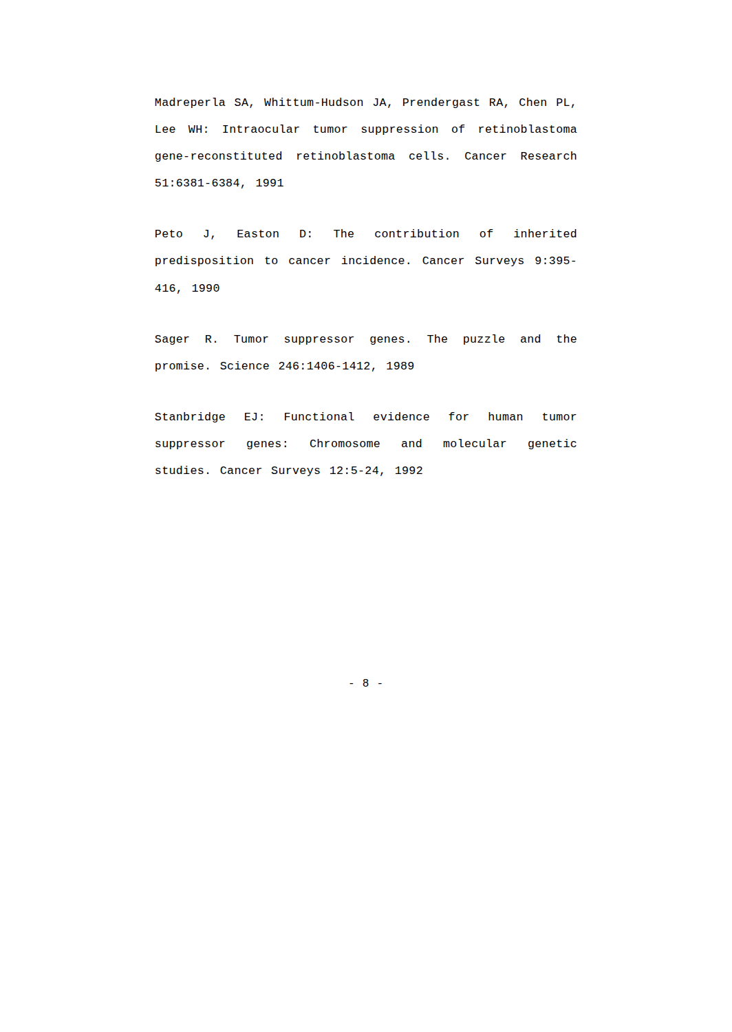Madreperla SA, Whittum-Hudson JA, Prendergast RA, Chen PL, Lee WH: Intraocular tumor suppression of retinoblastoma gene-reconstituted retinoblastoma cells. Cancer Research 51:6381-6384, 1991
Peto J, Easton D: The contribution of inherited predisposition to cancer incidence. Cancer Surveys 9:395-416, 1990
Sager R. Tumor suppressor genes. The puzzle and the promise. Science 246:1406-1412, 1989
Stanbridge EJ: Functional evidence for human tumor suppressor genes: Chromosome and molecular genetic studies. Cancer Surveys 12:5-24, 1992
- 8 -